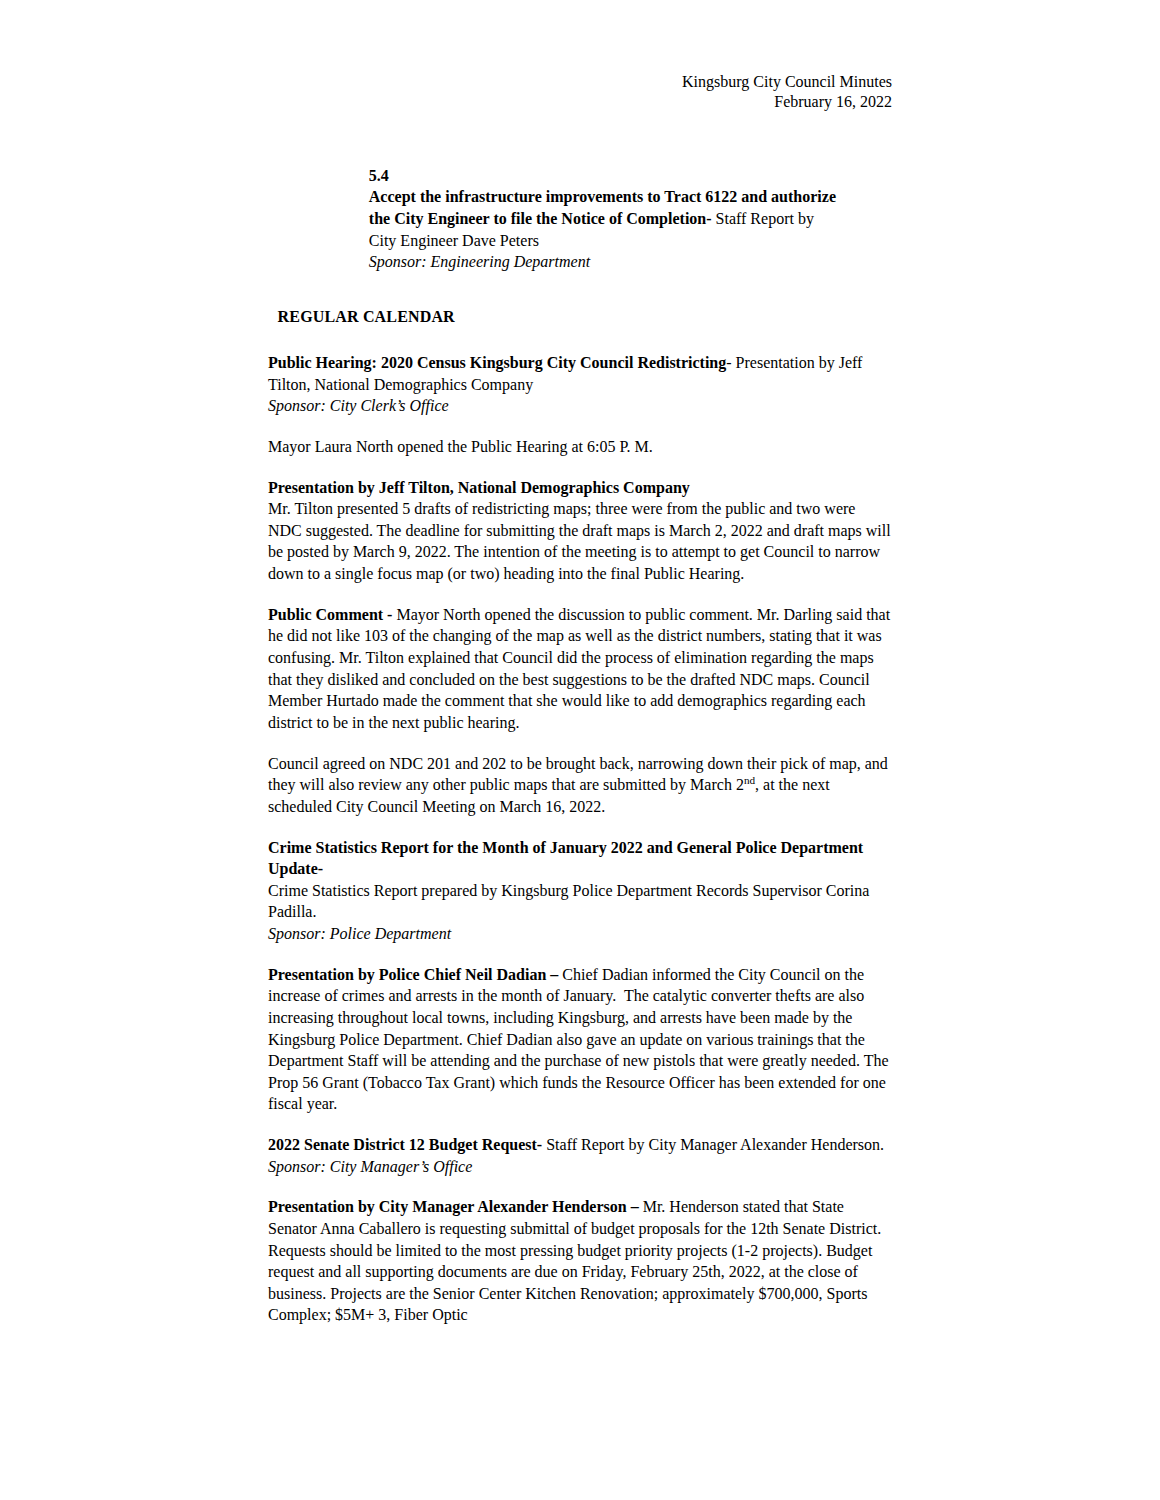Kingsburg City Council Minutes
February 16, 2022
5.4 Accept the infrastructure improvements to Tract 6122 and authorize the City Engineer to file the Notice of Completion- Staff Report by City Engineer Dave Peters
Sponsor: Engineering Department
REGULAR CALENDAR
Public Hearing: 2020 Census Kingsburg City Council Redistricting- Presentation by Jeff Tilton, National Demographics Company
Sponsor: City Clerk’s Office
Mayor Laura North opened the Public Hearing at 6:05 P. M.
Presentation by Jeff Tilton, National Demographics Company
Mr. Tilton presented 5 drafts of redistricting maps; three were from the public and two were NDC suggested. The deadline for submitting the draft maps is March 2, 2022 and draft maps will be posted by March 9, 2022. The intention of the meeting is to attempt to get Council to narrow down to a single focus map (or two) heading into the final Public Hearing.
Public Comment - Mayor North opened the discussion to public comment. Mr. Darling said that he did not like 103 of the changing of the map as well as the district numbers, stating that it was confusing. Mr. Tilton explained that Council did the process of elimination regarding the maps that they disliked and concluded on the best suggestions to be the drafted NDC maps. Council Member Hurtado made the comment that she would like to add demographics regarding each district to be in the next public hearing.
Council agreed on NDC 201 and 202 to be brought back, narrowing down their pick of map, and they will also review any other public maps that are submitted by March 2nd, at the next scheduled City Council Meeting on March 16, 2022.
Crime Statistics Report for the Month of January 2022 and General Police Department Update-
Crime Statistics Report prepared by Kingsburg Police Department Records Supervisor Corina Padilla.
Sponsor: Police Department
Presentation by Police Chief Neil Dadian – Chief Dadian informed the City Council on the increase of crimes and arrests in the month of January. The catalytic converter thefts are also increasing throughout local towns, including Kingsburg, and arrests have been made by the Kingsburg Police Department. Chief Dadian also gave an update on various trainings that the Department Staff will be attending and the purchase of new pistols that were greatly needed. The Prop 56 Grant (Tobacco Tax Grant) which funds the Resource Officer has been extended for one fiscal year.
2022 Senate District 12 Budget Request- Staff Report by City Manager Alexander Henderson.
Sponsor: City Manager’s Office
Presentation by City Manager Alexander Henderson – Mr. Henderson stated that State Senator Anna Caballero is requesting submittal of budget proposals for the 12th Senate District. Requests should be limited to the most pressing budget priority projects (1-2 projects). Budget request and all supporting documents are due on Friday, February 25th, 2022, at the close of business. Projects are the Senior Center Kitchen Renovation; approximately $700,000, Sports Complex; $5M+ 3, Fiber Optic